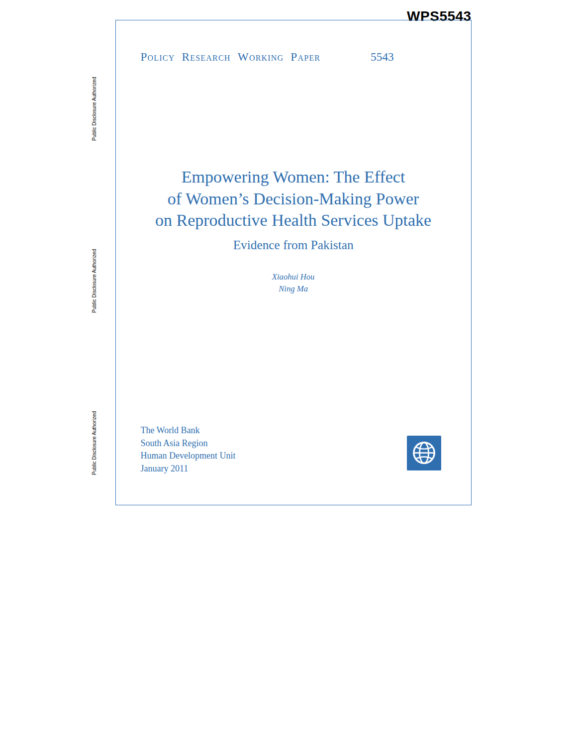WPS5543
Public Disclosure Authorized
Public Disclosure Authorized
Public Disclosure Authorized
Policy Research Working Paper5543
Empowering Women: The Effect
of Women’s Decision-Making Power
on Reproductive Health Services Uptake
Evidence from Pakistan
Xiaohui Hou
Ning Ma
The World Bank
South Asia Region
Human Development Unit
January 2011